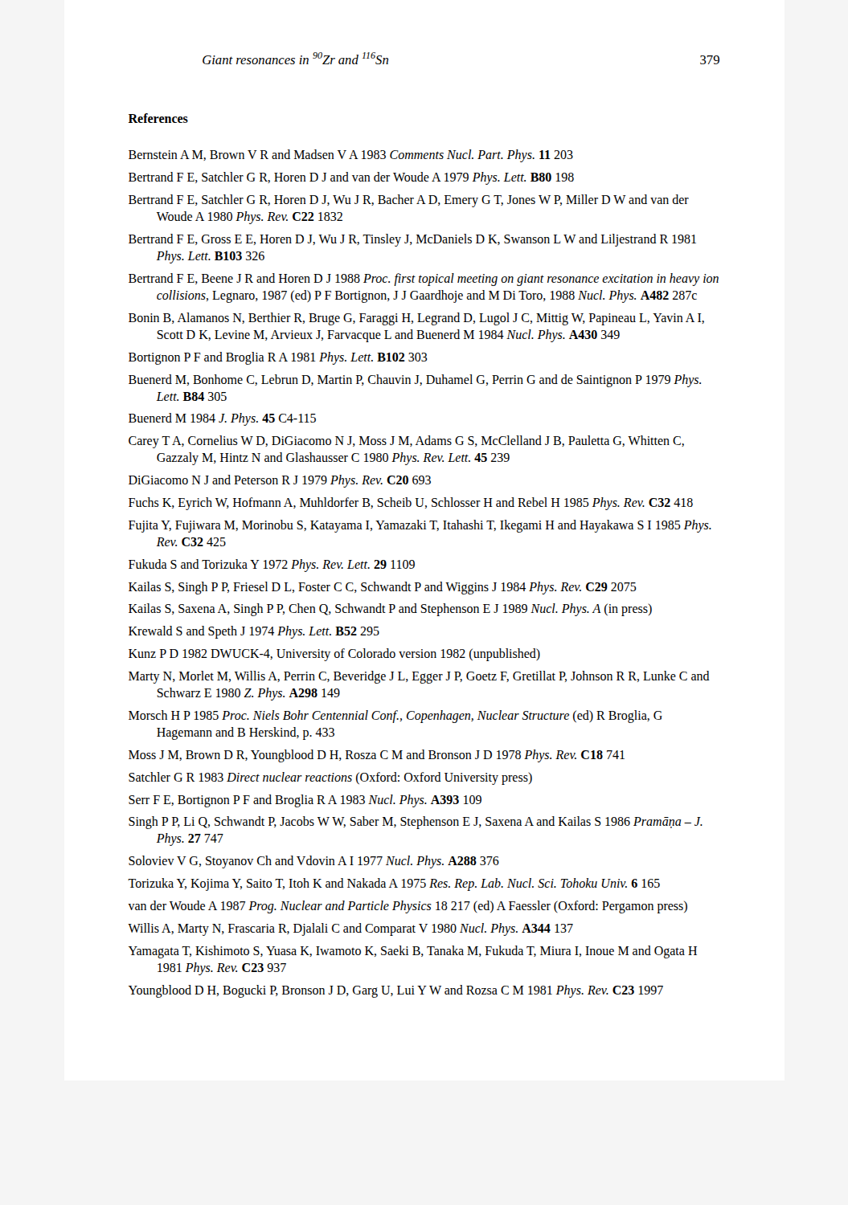Giant resonances in 90Zr and 116Sn
379
References
Bernstein A M, Brown V R and Madsen V A 1983 Comments Nucl. Part. Phys. 11 203
Bertrand F E, Satchler G R, Horen D J and van der Woude A 1979 Phys. Lett. B80 198
Bertrand F E, Satchler G R, Horen D J, Wu J R, Bacher A D, Emery G T, Jones W P, Miller D W and van der Woude A 1980 Phys. Rev. C22 1832
Bertrand F E, Gross E E, Horen D J, Wu J R, Tinsley J, McDaniels D K, Swanson L W and Liljestrand R 1981 Phys. Lett. B103 326
Bertrand F E, Beene J R and Horen D J 1988 Proc. first topical meeting on giant resonance excitation in heavy ion collisions, Legnaro, 1987 (ed) P F Bortignon, J J Gaardhoje and M Di Toro, 1988 Nucl. Phys. A482 287c
Bonin B, Alamanos N, Berthier R, Bruge G, Faraggi H, Legrand D, Lugol J C, Mittig W, Papineau L, Yavin A I, Scott D K, Levine M, Arvieux J, Farvacque L and Buenerd M 1984 Nucl. Phys. A430 349
Bortignon P F and Broglia R A 1981 Phys. Lett. B102 303
Buenerd M, Bonhome C, Lebrun D, Martin P, Chauvin J, Duhamel G, Perrin G and de Saintignon P 1979 Phys. Lett. B84 305
Buenerd M 1984 J. Phys. 45 C4-115
Carey T A, Cornelius W D, DiGiacomo N J, Moss J M, Adams G S, McClelland J B, Pauletta G, Whitten C, Gazzaly M, Hintz N and Glashausser C 1980 Phys. Rev. Lett. 45 239
DiGiacomo N J and Peterson R J 1979 Phys. Rev. C20 693
Fuchs K, Eyrich W, Hofmann A, Muhldorfer B, Scheib U, Schlosser H and Rebel H 1985 Phys. Rev. C32 418
Fujita Y, Fujiwara M, Morinobu S, Katayama I, Yamazaki T, Itahashi T, Ikegami H and Hayakawa S I 1985 Phys. Rev. C32 425
Fukuda S and Torizuka Y 1972 Phys. Rev. Lett. 29 1109
Kailas S, Singh P P, Friesel D L, Foster C C, Schwandt P and Wiggins J 1984 Phys. Rev. C29 2075
Kailas S, Saxena A, Singh P P, Chen Q, Schwandt P and Stephenson E J 1989 Nucl. Phys. A (in press)
Krewald S and Speth J 1974 Phys. Lett. B52 295
Kunz P D 1982 DWUCK-4, University of Colorado version 1982 (unpublished)
Marty N, Morlet M, Willis A, Perrin C, Beveridge J L, Egger J P, Goetz F, Gretillat P, Johnson R R, Lunke C and Schwarz E 1980 Z. Phys. A298 149
Morsch H P 1985 Proc. Niels Bohr Centennial Conf., Copenhagen, Nuclear Structure (ed) R Broglia, G Hagemann and B Herskind, p. 433
Moss J M, Brown D R, Youngblood D H, Rosza C M and Bronson J D 1978 Phys. Rev. C18 741
Satchler G R 1983 Direct nuclear reactions (Oxford: Oxford University press)
Serr F E, Bortignon P F and Broglia R A 1983 Nucl. Phys. A393 109
Singh P P, Li Q, Schwandt P, Jacobs W W, Saber M, Stephenson E J, Saxena A and Kailas S 1986 Pramāṇa – J. Phys. 27 747
Soloviev V G, Stoyanov Ch and Vdovin A I 1977 Nucl. Phys. A288 376
Torizuka Y, Kojima Y, Saito T, Itoh K and Nakada A 1975 Res. Rep. Lab. Nucl. Sci. Tohoku Univ. 6 165
van der Woude A 1987 Prog. Nuclear and Particle Physics 18 217 (ed) A Faessler (Oxford: Pergamon press)
Willis A, Marty N, Frascaria R, Djalali C and Comparat V 1980 Nucl. Phys. A344 137
Yamagata T, Kishimoto S, Yuasa K, Iwamoto K, Saeki B, Tanaka M, Fukuda T, Miura I, Inoue M and Ogata H 1981 Phys. Rev. C23 937
Youngblood D H, Bogucki P, Bronson J D, Garg U, Lui Y W and Rozsa C M 1981 Phys. Rev. C23 1997